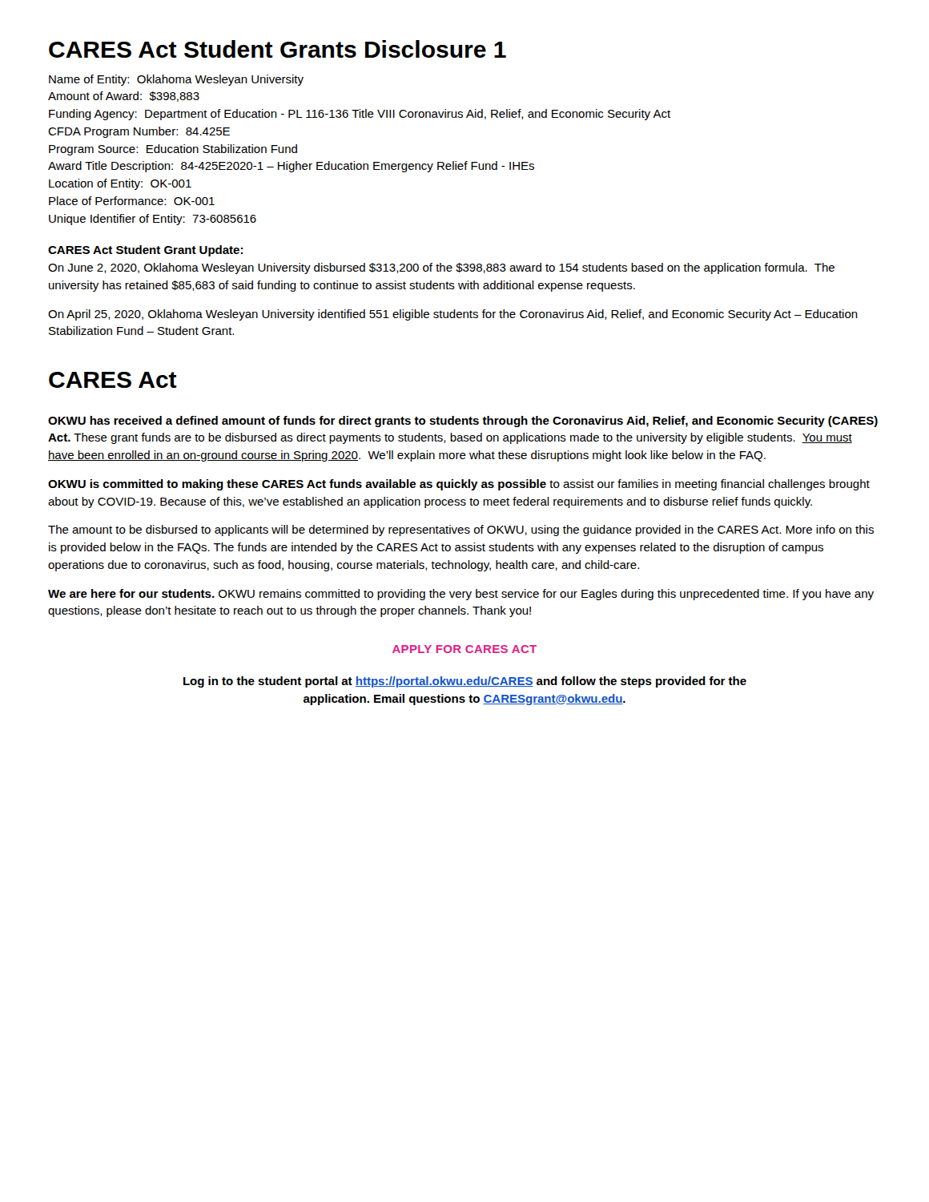CARES Act Student Grants Disclosure 1
Name of Entity: Oklahoma Wesleyan University
Amount of Award: $398,883
Funding Agency: Department of Education - PL 116-136 Title VIII Coronavirus Aid, Relief, and Economic Security Act
CFDA Program Number: 84.425E
Program Source: Education Stabilization Fund
Award Title Description: 84-425E2020-1 – Higher Education Emergency Relief Fund - IHEs
Location of Entity: OK-001
Place of Performance: OK-001
Unique Identifier of Entity: 73-6085616
CARES Act Student Grant Update:
On June 2, 2020, Oklahoma Wesleyan University disbursed $313,200 of the $398,883 award to 154 students based on the application formula. The university has retained $85,683 of said funding to continue to assist students with additional expense requests.
On April 25, 2020, Oklahoma Wesleyan University identified 551 eligible students for the Coronavirus Aid, Relief, and Economic Security Act – Education Stabilization Fund – Student Grant.
CARES Act
OKWU has received a defined amount of funds for direct grants to students through the Coronavirus Aid, Relief, and Economic Security (CARES) Act. These grant funds are to be disbursed as direct payments to students, based on applications made to the university by eligible students. You must have been enrolled in an on-ground course in Spring 2020. We’ll explain more what these disruptions might look like below in the FAQ.
OKWU is committed to making these CARES Act funds available as quickly as possible to assist our families in meeting financial challenges brought about by COVID-19. Because of this, we’ve established an application process to meet federal requirements and to disburse relief funds quickly.
The amount to be disbursed to applicants will be determined by representatives of OKWU, using the guidance provided in the CARES Act. More info on this is provided below in the FAQs. The funds are intended by the CARES Act to assist students with any expenses related to the disruption of campus operations due to coronavirus, such as food, housing, course materials, technology, health care, and child-care.
We are here for our students. OKWU remains committed to providing the very best service for our Eagles during this unprecedented time. If you have any questions, please don’t hesitate to reach out to us through the proper channels. Thank you!
APPLY FOR CARES ACT
Log in to the student portal at https://portal.okwu.edu/CARES and follow the steps provided for the application. Email questions to CARESgrant@okwu.edu.